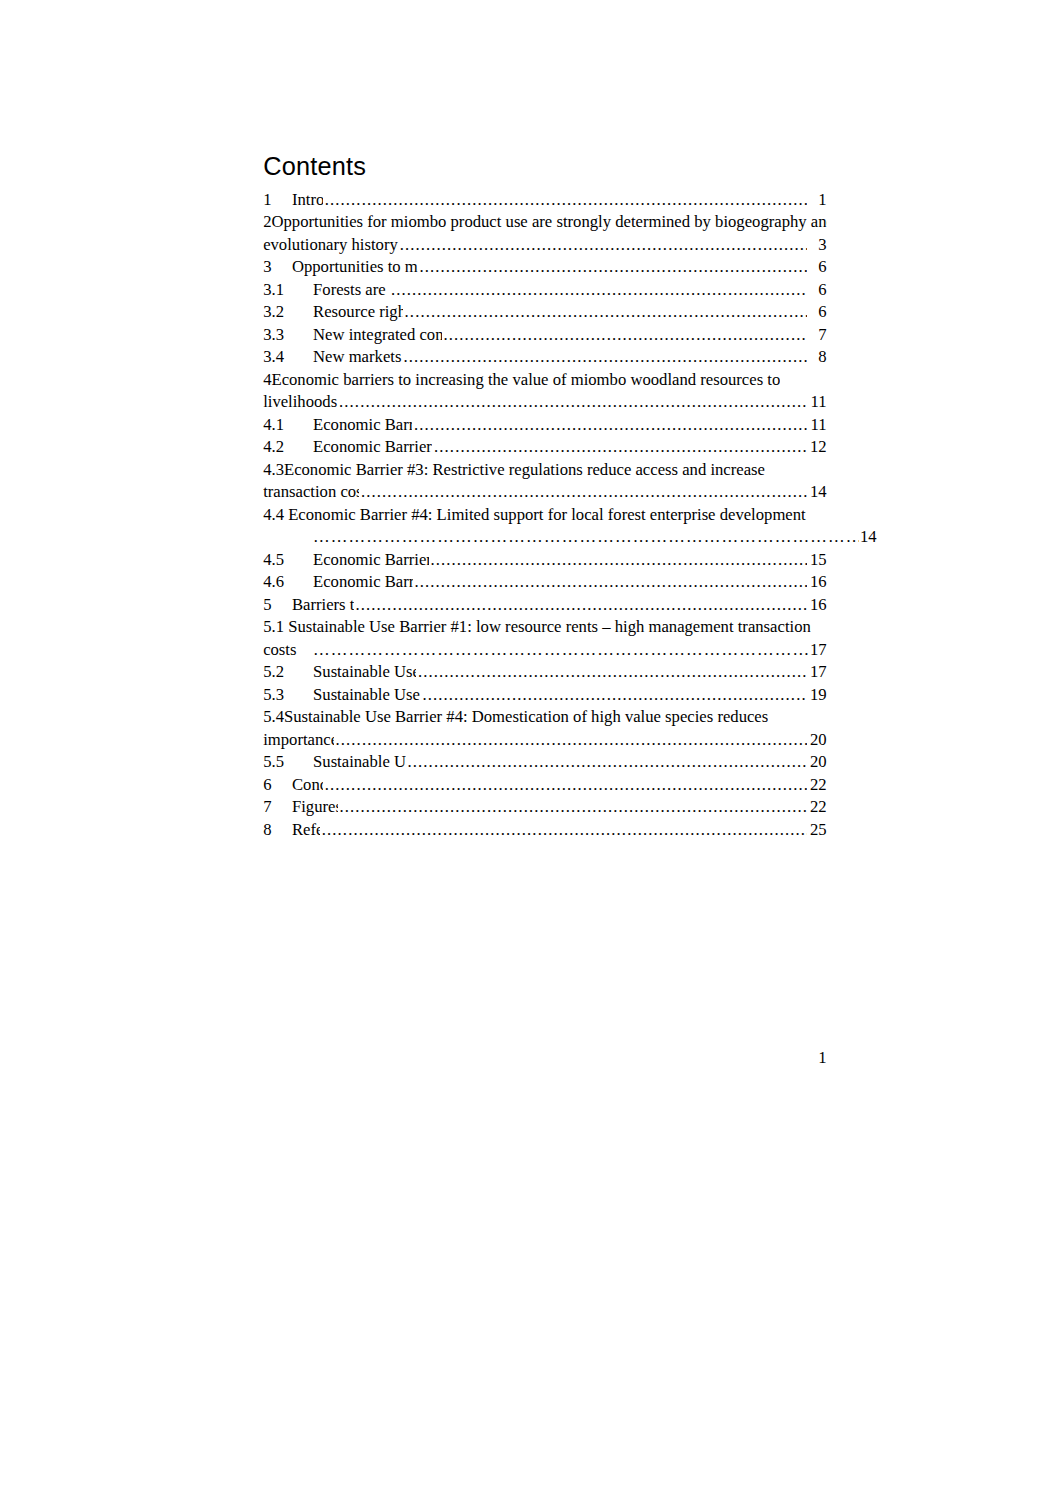Contents
1 Introduction 1
2 Opportunities for miombo product use are strongly determined by biogeography and
evolutionary history 3
3 Opportunities to manage and benefit from miombo woodlands 6
3.1 Forests are still a valuable resource 6
3.2 Resource rights are shifting to local people 6
3.3 New integrated conservation-development approaches are emerging 7
3.4 New markets are expanding and emerging 8
4 Economic barriers to increasing the value of miombo woodland resources to
livelihoods 11
4.1 Economic Barrier #1: Low inherent productivity 11
4.2 Economic Barrier #2: Elite and external actors capture values 12
4.3 Economic Barrier #3: Restrictive regulations reduce access and increase
transaction costs of producers and traders 14
4.4 Economic Barrier #4: Limited support for local forest enterprise development
14
4.5 Economic Barrier #5: The lack of strong local organization 15
4.6 Economic Barrier #6: A legacy of armed conflict 16
5 Barriers to sustainable use 16
5.1 Sustainable Use Barrier #1: low resource rents – high management transaction
costs 17
5.2 Sustainable Use Barrier #2: Weak local institutions 17
5.3 Sustainable Use Barrier #3: ‘Forestry’ is marginalised 19
5.4 Sustainable Use Barrier #4: Domestication of high value species reduces
importance of natural forests 20
5.5 Sustainable Use Barrier #5: Cash constraints 20
6 Conclusions 22
7 Figures and Tables 22
8 References 25
1